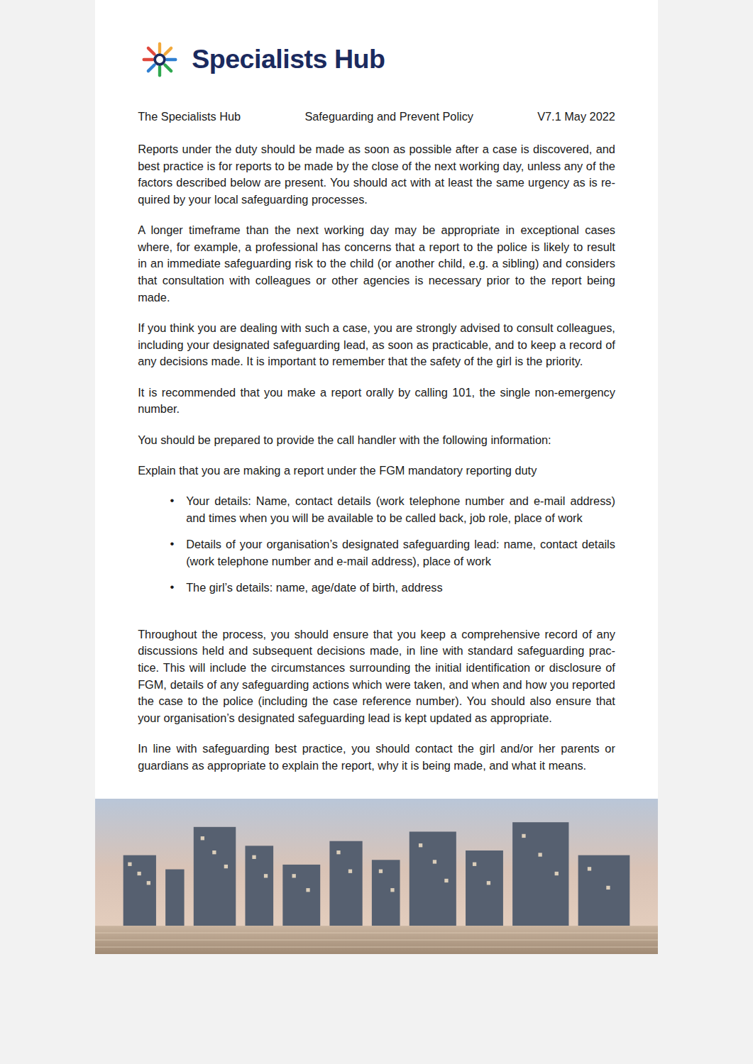Specialists Hub emblem
Specialists Hub
The Specialists Hub Safeguarding and Prevent Policy V7.1 May 2022
Reports under the duty should be made as soon as possible after a case is discovered, and best practice is for reports to be made by the close of the next working day, unless any of the factors described below are present. You should act with at least the same urgency as is required by your local safeguarding processes.
A longer timeframe than the next working day may be appropriate in exceptional cases where, for example, a professional has concerns that a report to the police is likely to result in an immediate safeguarding risk to the child (or another child, e.g. a sibling) and considers that consultation with colleagues or other agencies is necessary prior to the report being made.
If you think you are dealing with such a case, you are strongly advised to consult colleagues, including your designated safeguarding lead, as soon as practicable, and to keep a record of any decisions made. It is important to remember that the safety of the girl is the priority.
It is recommended that you make a report orally by calling 101, the single non-emergency number.
You should be prepared to provide the call handler with the following information:
Explain that you are making a report under the FGM mandatory reporting duty
Your details: Name, contact details (work telephone number and e-mail address) and times when you will be available to be called back, job role, place of work
Details of your organisation’s designated safeguarding lead: name, contact details (work telephone number and e-mail address), place of work
The girl’s details: name, age/date of birth, address
Throughout the process, you should ensure that you keep a comprehensive record of any discussions held and subsequent decisions made, in line with standard safeguarding practice. This will include the circumstances surrounding the initial identification or disclosure of FGM, details of any safeguarding actions which were taken, and when and how you reported the case to the police (including the case reference number). You should also ensure that your organisation’s designated safeguarding lead is kept updated as appropriate.
In line with safeguarding best practice, you should contact the girl and/or her parents or guardians as appropriate to explain the report, why it is being made, and what it means.
Waterfront cityscape at dusk